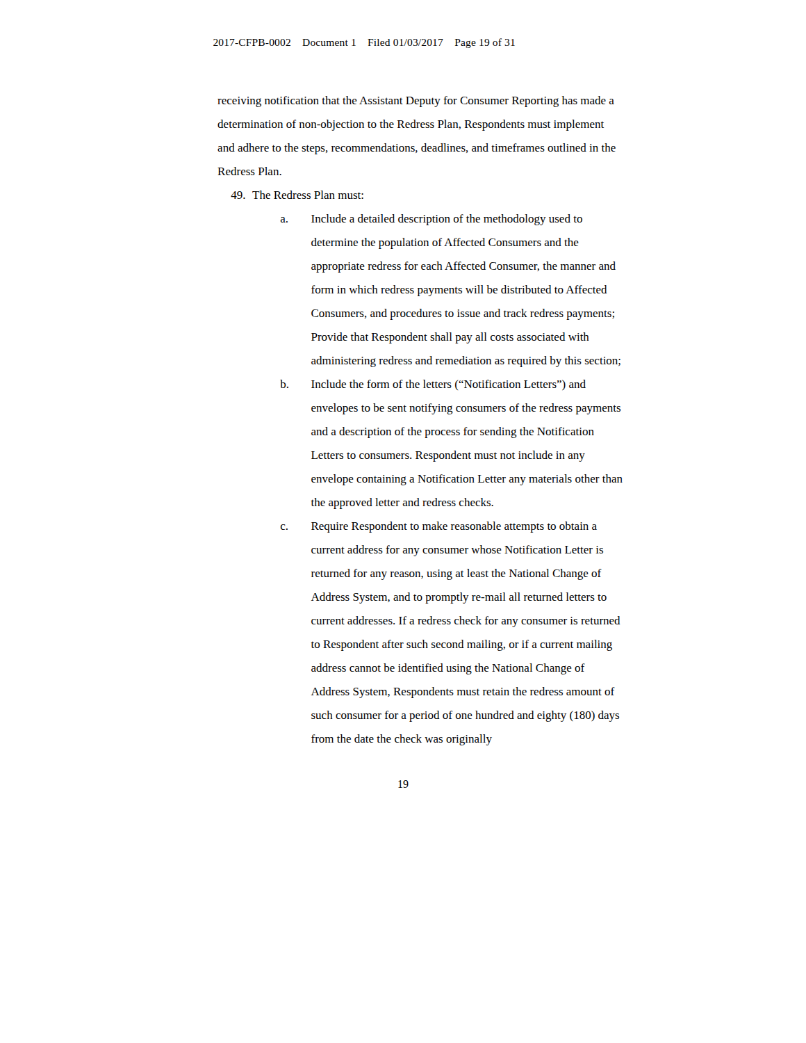2017-CFPB-0002 Document 1 Filed 01/03/2017 Page 19 of 31
receiving notification that the Assistant Deputy for Consumer Reporting has made a determination of non-objection to the Redress Plan, Respondents must implement and adhere to the steps, recommendations, deadlines, and timeframes outlined in the Redress Plan.
49. The Redress Plan must:
a. Include a detailed description of the methodology used to determine the population of Affected Consumers and the appropriate redress for each Affected Consumer, the manner and form in which redress payments will be distributed to Affected Consumers, and procedures to issue and track redress payments; Provide that Respondent shall pay all costs associated with administering redress and remediation as required by this section;
b. Include the form of the letters (“Notification Letters”) and envelopes to be sent notifying consumers of the redress payments and a description of the process for sending the Notification Letters to consumers. Respondent must not include in any envelope containing a Notification Letter any materials other than the approved letter and redress checks.
c. Require Respondent to make reasonable attempts to obtain a current address for any consumer whose Notification Letter is returned for any reason, using at least the National Change of Address System, and to promptly re-mail all returned letters to current addresses. If a redress check for any consumer is returned to Respondent after such second mailing, or if a current mailing address cannot be identified using the National Change of Address System, Respondents must retain the redress amount of such consumer for a period of one hundred and eighty (180) days from the date the check was originally
19